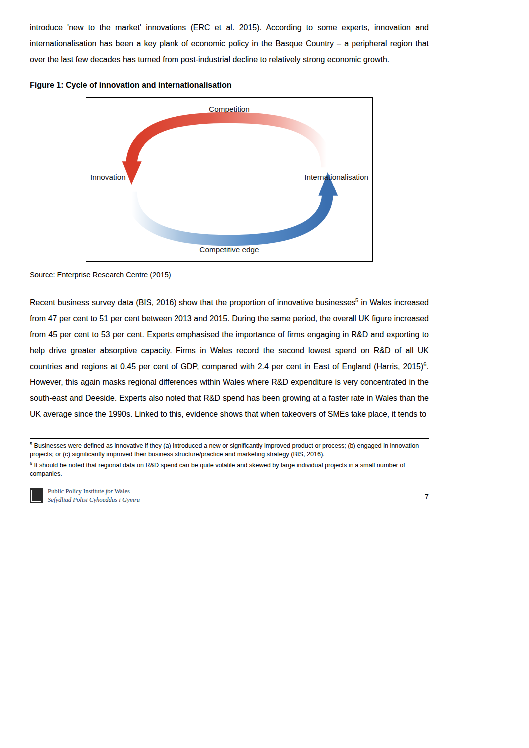introduce 'new to the market' innovations (ERC et al. 2015). According to some experts, innovation and internationalisation has been a key plank of economic policy in the Basque Country – a peripheral region that over the last few decades has turned from post-industrial decline to relatively strong economic growth.
Figure 1: Cycle of innovation and internationalisation
Competition Innovation Internationalisation Competitive edge
Source: Enterprise Research Centre (2015)
Recent business survey data (BIS, 2016) show that the proportion of innovative businesses5 in Wales increased from 47 per cent to 51 per cent between 2013 and 2015. During the same period, the overall UK figure increased from 45 per cent to 53 per cent. Experts emphasised the importance of firms engaging in R&D and exporting to help drive greater absorptive capacity. Firms in Wales record the second lowest spend on R&D of all UK countries and regions at 0.45 per cent of GDP, compared with 2.4 per cent in East of England (Harris, 2015)6. However, this again masks regional differences within Wales where R&D expenditure is very concentrated in the south-east and Deeside. Experts also noted that R&D spend has been growing at a faster rate in Wales than the UK average since the 1990s. Linked to this, evidence shows that when takeovers of SMEs take place, it tends to
5 Businesses were defined as innovative if they (a) introduced a new or significantly improved product or process; (b) engaged in innovation projects; or (c) significantly improved their business structure/practice and marketing strategy (BIS, 2016).
6 It should be noted that regional data on R&D spend can be quite volatile and skewed by large individual projects in a small number of companies.
Public Policy Institute for Wales
Sefydliad Polisi Cyhoeddus i Gymru
7